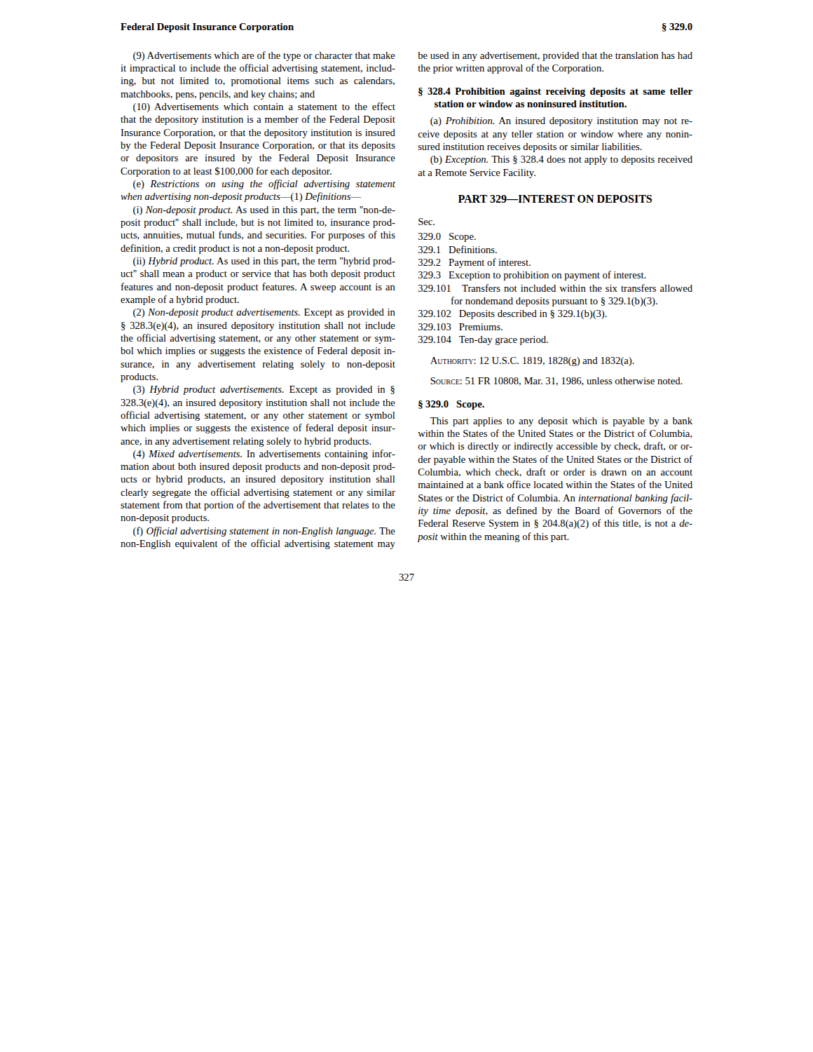Federal Deposit Insurance Corporation § 329.0
(9) Advertisements which are of the type or character that make it impractical to include the official advertising statement, including, but not limited to, promotional items such as calendars, matchbooks, pens, pencils, and key chains; and
(10) Advertisements which contain a statement to the effect that the depository institution is a member of the Federal Deposit Insurance Corporation, or that the depository institution is insured by the Federal Deposit Insurance Corporation, or that its deposits or depositors are insured by the Federal Deposit Insurance Corporation to at least $100,000 for each depositor.
(e) Restrictions on using the official advertising statement when advertising non-deposit products—(1) Definitions—
(i) Non-deposit product. As used in this part, the term ''non-deposit product'' shall include, but is not limited to, insurance products, annuities, mutual funds, and securities. For purposes of this definition, a credit product is not a non-deposit product.
(ii) Hybrid product. As used in this part, the term ''hybrid product'' shall mean a product or service that has both deposit product features and non-deposit product features. A sweep account is an example of a hybrid product.
(2) Non-deposit product advertisements. Except as provided in § 328.3(e)(4), an insured depository institution shall not include the official advertising statement, or any other statement or symbol which implies or suggests the existence of Federal deposit insurance, in any advertisement relating solely to non-deposit products.
(3) Hybrid product advertisements. Except as provided in § 328.3(e)(4), an insured depository institution shall not include the official advertising statement, or any other statement or symbol which implies or suggests the existence of federal deposit insurance, in any advertisement relating solely to hybrid products.
(4) Mixed advertisements. In advertisements containing information about both insured deposit products and non-deposit products or hybrid products, an insured depository institution shall clearly segregate the official advertising statement or any similar statement from that portion of the advertisement that relates to the non-deposit products.
(f) Official advertising statement in non-English language. The non-English equivalent of the official advertising statement may be used in any advertisement, provided that the translation has had the prior written approval of the Corporation.
§ 328.4 Prohibition against receiving deposits at same teller station or window as noninsured institution.
(a) Prohibition. An insured depository institution may not receive deposits at any teller station or window where any noninsured institution receives deposits or similar liabilities.
(b) Exception. This § 328.4 does not apply to deposits received at a Remote Service Facility.
PART 329—INTEREST ON DEPOSITS
Sec.
329.0 Scope.
329.1 Definitions.
329.2 Payment of interest.
329.3 Exception to prohibition on payment of interest.
329.101 Transfers not included within the six transfers allowed for nondemand deposits pursuant to § 329.1(b)(3).
329.102 Deposits described in § 329.1(b)(3).
329.103 Premiums.
329.104 Ten-day grace period.
Authority: 12 U.S.C. 1819, 1828(g) and 1832(a).
Source: 51 FR 10808, Mar. 31, 1986, unless otherwise noted.
§ 329.0 Scope.
This part applies to any deposit which is payable by a bank within the States of the United States or the District of Columbia, or which is directly or indirectly accessible by check, draft, or order payable within the States of the United States or the District of Columbia, which check, draft or order is drawn on an account maintained at a bank office located within the States of the United States or the District of Columbia. An international banking facility time deposit, as defined by the Board of Governors of the Federal Reserve System in § 204.8(a)(2) of this title, is not a deposit within the meaning of this part.
327